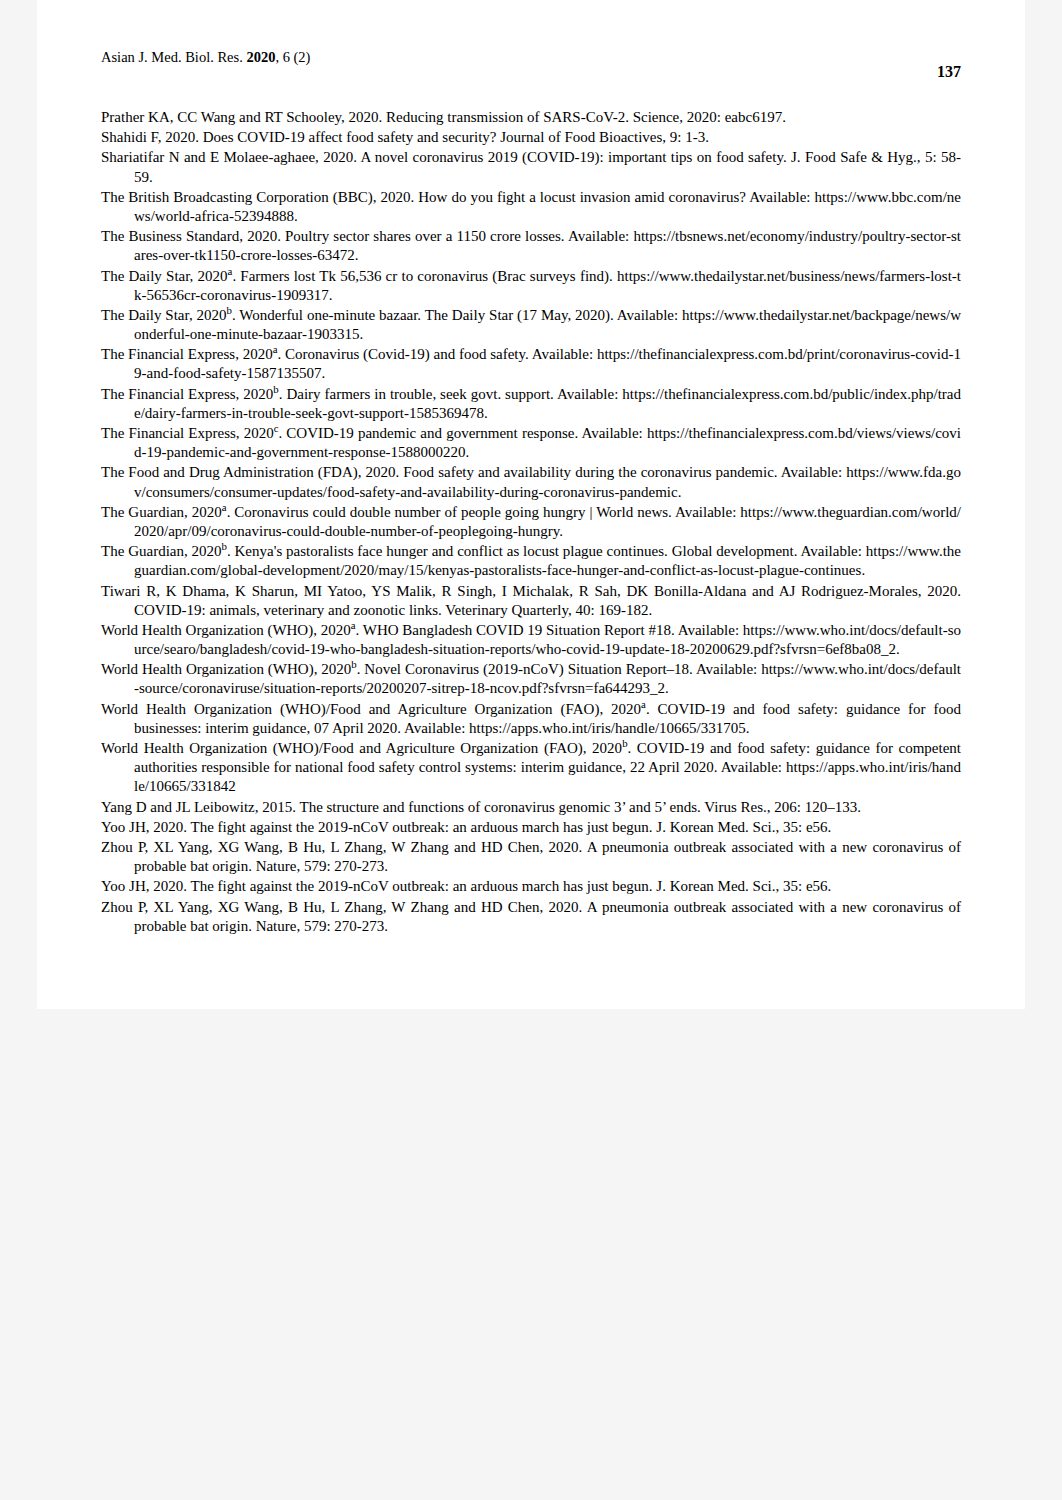Asian J. Med. Biol. Res. 2020, 6 (2)
137
Prather KA, CC Wang and RT Schooley, 2020. Reducing transmission of SARS-CoV-2. Science, 2020: eabc6197.
Shahidi F, 2020. Does COVID-19 affect food safety and security? Journal of Food Bioactives, 9: 1-3.
Shariatifar N and E Molaee-aghaee, 2020. A novel coronavirus 2019 (COVID-19): important tips on food safety. J. Food Safe & Hyg., 5: 58-59.
The British Broadcasting Corporation (BBC), 2020. How do you fight a locust invasion amid coronavirus? Available: https://www.bbc.com/news/world-africa-52394888.
The Business Standard, 2020. Poultry sector shares over a 1150 crore losses. Available: https://tbsnews.net/economy/industry/poultry-sector-stares-over-tk1150-crore-losses-63472.
The Daily Star, 2020a. Farmers lost Tk 56,536 cr to coronavirus (Brac surveys find). https://www.thedailystar.net/business/news/farmers-lost-tk-56536cr-coronavirus-1909317.
The Daily Star, 2020b. Wonderful one-minute bazaar. The Daily Star (17 May, 2020). Available: https://www.thedailystar.net/backpage/news/wonderful-one-minute-bazaar-1903315.
The Financial Express, 2020a. Coronavirus (Covid-19) and food safety. Available: https://thefinancialexpress.com.bd/print/coronavirus-covid-19-and-food-safety-1587135507.
The Financial Express, 2020b. Dairy farmers in trouble, seek govt. support. Available: https://thefinancialexpress.com.bd/public/index.php/trade/dairy-farmers-in-trouble-seek-govt-support-1585369478.
The Financial Express, 2020c. COVID-19 pandemic and government response. Available: https://thefinancialexpress.com.bd/views/views/covid-19-pandemic-and-government-response-1588000220.
The Food and Drug Administration (FDA), 2020. Food safety and availability during the coronavirus pandemic. Available: https://www.fda.gov/consumers/consumer-updates/food-safety-and-availability-during-coronavirus-pandemic.
The Guardian, 2020a. Coronavirus could double number of people going hungry | World news. Available: https://www.theguardian.com/world/2020/apr/09/coronavirus-could-double-number-of-peoplegoing-hungry.
The Guardian, 2020b. Kenya's pastoralists face hunger and conflict as locust plague continues. Global development. Available: https://www.theguardian.com/global-development/2020/may/15/kenyas-pastoralists-face-hunger-and-conflict-as-locust-plague-continues.
Tiwari R, K Dhama, K Sharun, MI Yatoo, YS Malik, R Singh, I Michalak, R Sah, DK Bonilla-Aldana and AJ Rodriguez-Morales, 2020. COVID-19: animals, veterinary and zoonotic links. Veterinary Quarterly, 40: 169-182.
World Health Organization (WHO), 2020a. WHO Bangladesh COVID 19 Situation Report #18. Available: https://www.who.int/docs/default-source/searo/bangladesh/covid-19-who-bangladesh-situation-reports/who-covid-19-update-18-20200629.pdf?sfvrsn=6ef8ba08_2.
World Health Organization (WHO), 2020b. Novel Coronavirus (2019-nCoV) Situation Report–18. Available: https://www.who.int/docs/default-source/coronaviruse/situation-reports/20200207-sitrep-18-ncov.pdf?sfvrsn=fa644293_2.
World Health Organization (WHO)/Food and Agriculture Organization (FAO), 2020a. COVID-19 and food safety: guidance for food businesses: interim guidance, 07 April 2020. Available: https://apps.who.int/iris/handle/10665/331705.
World Health Organization (WHO)/Food and Agriculture Organization (FAO), 2020b. COVID-19 and food safety: guidance for competent authorities responsible for national food safety control systems: interim guidance, 22 April 2020. Available: https://apps.who.int/iris/handle/10665/331842
Yang D and JL Leibowitz, 2015. The structure and functions of coronavirus genomic 3’ and 5’ ends. Virus Res., 206: 120–133.
Yoo JH, 2020. The fight against the 2019-nCoV outbreak: an arduous march has just begun. J. Korean Med. Sci., 35: e56.
Zhou P, XL Yang, XG Wang, B Hu, L Zhang, W Zhang and HD Chen, 2020. A pneumonia outbreak associated with a new coronavirus of probable bat origin. Nature, 579: 270-273.
Yoo JH, 2020. The fight against the 2019-nCoV outbreak: an arduous march has just begun. J. Korean Med. Sci., 35: e56.
Zhou P, XL Yang, XG Wang, B Hu, L Zhang, W Zhang and HD Chen, 2020. A pneumonia outbreak associated with a new coronavirus of probable bat origin. Nature, 579: 270-273.